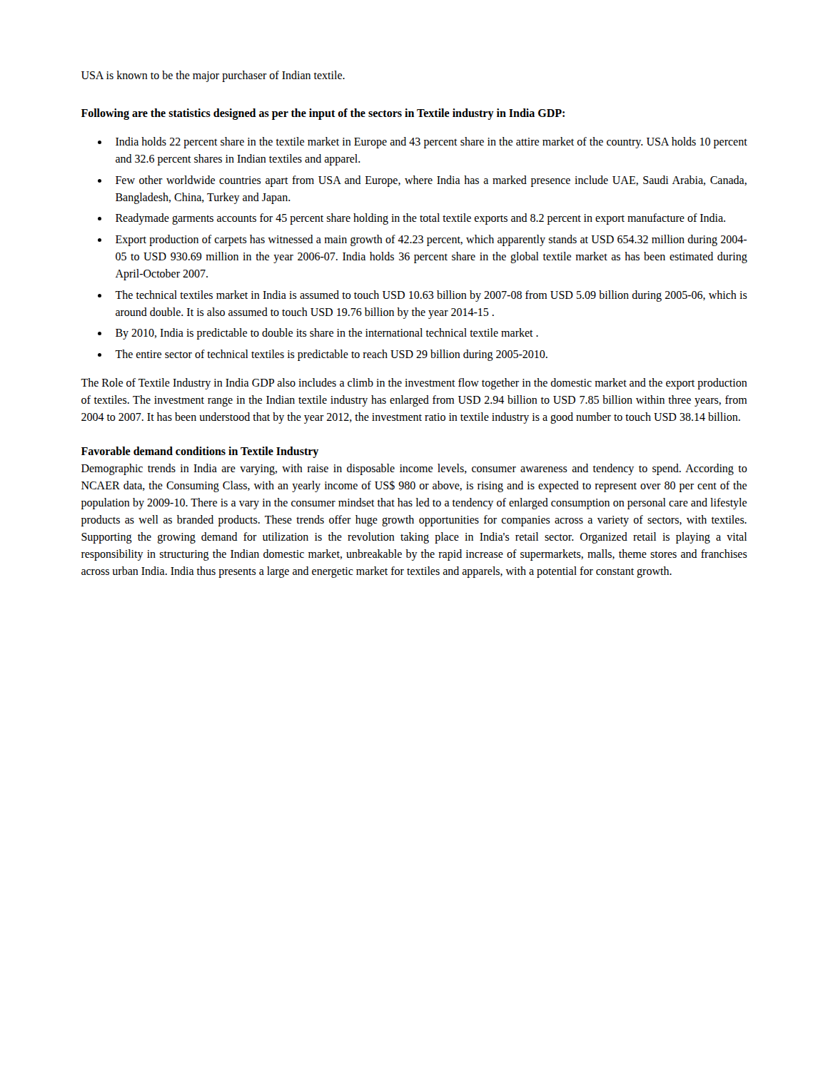USA is known to be the major purchaser of Indian textile.
Following are the statistics designed as per the input of the sectors in Textile industry in India GDP:
India holds 22 percent share in the textile market in Europe and 43 percent share in the attire market of the country. USA holds 10 percent and 32.6 percent shares in Indian textiles and apparel.
Few other worldwide countries apart from USA and Europe, where India has a marked presence include UAE, Saudi Arabia, Canada, Bangladesh, China, Turkey and Japan.
Readymade garments accounts for 45 percent share holding in the total textile exports and 8.2 percent in export manufacture of India.
Export production of carpets has witnessed a main growth of 42.23 percent, which apparently stands at USD 654.32 million during 2004-05 to USD 930.69 million in the year 2006-07. India holds 36 percent share in the global textile market as has been estimated during April-October 2007.
The technical textiles market in India is assumed to touch USD 10.63 billion by 2007-08 from USD 5.09 billion during 2005-06, which is around double. It is also assumed to touch USD 19.76 billion by the year 2014-15 .
By 2010, India is predictable to double its share in the international technical textile market .
The entire sector of technical textiles is predictable to reach USD 29 billion during 2005-2010.
The Role of Textile Industry in India GDP also includes a climb in the investment flow together in the domestic market and the export production of textiles. The investment range in the Indian textile industry has enlarged from USD 2.94 billion to USD 7.85 billion within three years, from 2004 to 2007. It has been understood that by the year 2012, the investment ratio in textile industry is a good number to touch USD 38.14 billion.
Favorable demand conditions in Textile Industry
Demographic trends in India are varying, with raise in disposable income levels, consumer awareness and tendency to spend. According to NCAER data, the Consuming Class, with an yearly income of US$ 980 or above, is rising and is expected to represent over 80 per cent of the population by 2009-10. There is a vary in the consumer mindset that has led to a tendency of enlarged consumption on personal care and lifestyle products as well as branded products. These trends offer huge growth opportunities for companies across a variety of sectors, with textiles. Supporting the growing demand for utilization is the revolution taking place in India's retail sector. Organized retail is playing a vital responsibility in structuring the Indian domestic market, unbreakable by the rapid increase of supermarkets, malls, theme stores and franchises across urban India. India thus presents a large and energetic market for textiles and apparels, with a potential for constant growth.